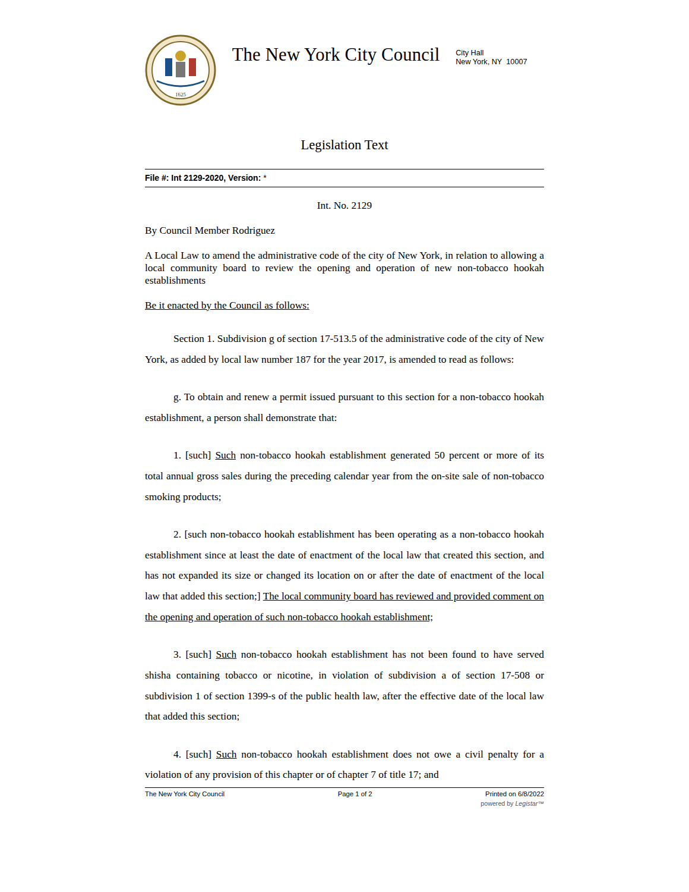The New York City Council
City Hall New York, NY 10007
Legislation Text
File #: Int 2129-2020, Version: *
Int. No. 2129
By Council Member Rodriguez
A Local Law to amend the administrative code of the city of New York, in relation to allowing a local community board to review the opening and operation of new non-tobacco hookah establishments
Be it enacted by the Council as follows:
Section 1. Subdivision g of section 17-513.5 of the administrative code of the city of New York, as added by local law number 187 for the year 2017, is amended to read as follows:
g. To obtain and renew a permit issued pursuant to this section for a non-tobacco hookah establishment, a person shall demonstrate that:
1. [such] Such non-tobacco hookah establishment generated 50 percent or more of its total annual gross sales during the preceding calendar year from the on-site sale of non-tobacco smoking products;
2. [such non-tobacco hookah establishment has been operating as a non-tobacco hookah establishment since at least the date of enactment of the local law that created this section, and has not expanded its size or changed its location on or after the date of enactment of the local law that added this section;] The local community board has reviewed and provided comment on the opening and operation of such non-tobacco hookah establishment;
3. [such] Such non-tobacco hookah establishment has not been found to have served shisha containing tobacco or nicotine, in violation of subdivision a of section 17-508 or subdivision 1 of section 1399-s of the public health law, after the effective date of the local law that added this section;
4. [such] Such non-tobacco hookah establishment does not owe a civil penalty for a violation of any provision of this chapter or of chapter 7 of title 17; and
The New York City Council
Page 1 of 2
Printed on 6/8/2022
powered by Legistar™